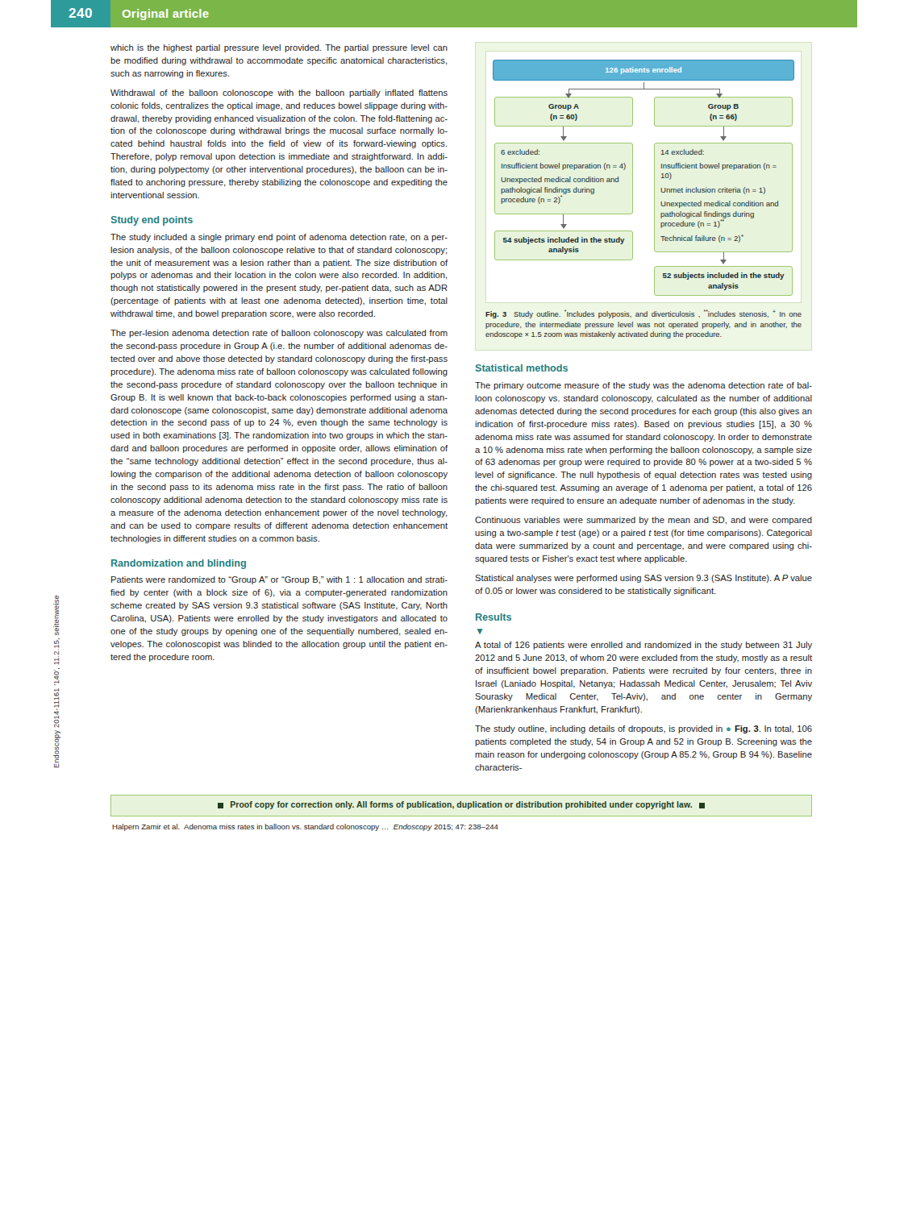240
Original article
which is the highest partial pressure level provided. The partial pressure level can be modified during withdrawal to accommodate specific anatomical characteristics, such as narrowing in flexures.
Withdrawal of the balloon colonoscope with the balloon partially inflated flattens colonic folds, centralizes the optical image, and reduces bowel slippage during withdrawal, thereby providing enhanced visualization of the colon. The fold-flattening action of the colonoscope during withdrawal brings the mucosal surface normally located behind haustral folds into the field of view of its forward-viewing optics. Therefore, polyp removal upon detection is immediate and straightforward. In addition, during polypectomy (or other interventional procedures), the balloon can be inflated to anchoring pressure, thereby stabilizing the colonoscope and expediting the interventional session.
Study end points
The study included a single primary end point of adenoma detection rate, on a per-lesion analysis, of the balloon colonoscope relative to that of standard colonoscopy; the unit of measurement was a lesion rather than a patient. The size distribution of polyps or adenomas and their location in the colon were also recorded. In addition, though not statistically powered in the present study, per-patient data, such as ADR (percentage of patients with at least one adenoma detected), insertion time, total withdrawal time, and bowel preparation score, were also recorded.
The per-lesion adenoma detection rate of balloon colonoscopy was calculated from the second-pass procedure in Group A (i.e. the number of additional adenomas detected over and above those detected by standard colonoscopy during the first-pass procedure). The adenoma miss rate of balloon colonoscopy was calculated following the second-pass procedure of standard colonoscopy over the balloon technique in Group B. It is well known that back-to-back colonoscopies performed using a standard colonoscope (same colonoscopist, same day) demonstrate additional adenoma detection in the second pass of up to 24 %, even though the same technology is used in both examinations [3]. The randomization into two groups in which the standard and balloon procedures are performed in opposite order, allows elimination of the “same technology additional detection” effect in the second procedure, thus allowing the comparison of the additional adenoma detection of balloon colonoscopy in the second pass to its adenoma miss rate in the first pass. The ratio of balloon colonoscopy additional adenoma detection to the standard colonoscopy miss rate is a measure of the adenoma detection enhancement power of the novel technology, and can be used to compare results of different adenoma detection enhancement technologies in different studies on a common basis.
Randomization and blinding
Patients were randomized to “Group A” or “Group B,” with 1 : 1 allocation and stratified by center (with a block size of 6), via a computer-generated randomization scheme created by SAS version 9.3 statistical software (SAS Institute, Cary, North Carolina, USA). Patients were enrolled by the study investigators and allocated to one of the study groups by opening one of the sequentially numbered, sealed envelopes. The colonoscopist was blinded to the allocation group until the patient entered the procedure room.
126 patients enrolled
Group A
(n = 60)
6 excluded:
Insufficient bowel preparation (n = 4)
Unexpected medical condition and pathological findings during procedure (n = 2)*
54 subjects included in the study analysis
Group B
(n = 66)
14 excluded:
Insufficient bowel preparation (n = 10)
Unmet inclusion criteria (n = 1)
Unexpected medical condition and pathological findings during procedure (n = 1)**
Technical failure (n = 2)+
52 subjects included in the study analysis
Fig. 3 Study outline. *Includes polyposis, and diverticulosis , **includes stenosis, + In one procedure, the intermediate pressure level was not operated properly, and in another, the endoscope × 1.5 zoom was mistakenly activated during the procedure.
Statistical methods
The primary outcome measure of the study was the adenoma detection rate of balloon colonoscopy vs. standard colonoscopy, calculated as the number of additional adenomas detected during the second procedures for each group (this also gives an indication of first-procedure miss rates). Based on previous studies [15], a 30 % adenoma miss rate was assumed for standard colonoscopy. In order to demonstrate a 10 % adenoma miss rate when performing the balloon colonoscopy, a sample size of 63 adenomas per group were required to provide 80 % power at a two-sided 5 % level of significance. The null hypothesis of equal detection rates was tested using the chi-squared test. Assuming an average of 1 adenoma per patient, a total of 126 patients were required to ensure an adequate number of adenomas in the study.
Continuous variables were summarized by the mean and SD, and were compared using a two-sample t test (age) or a paired t test (for time comparisons). Categorical data were summarized by a count and percentage, and were compared using chi-squared tests or Fisher's exact test where applicable.
Statistical analyses were performed using SAS version 9.3 (SAS Institute). A P value of 0.05 or lower was considered to be statistically significant.
Results
▼
A total of 126 patients were enrolled and randomized in the study between 31 July 2012 and 5 June 2013, of whom 20 were excluded from the study, mostly as a result of insufficient bowel preparation. Patients were recruited by four centers, three in Israel (Laniado Hospital, Netanya; Hadassah Medical Center, Jerusalem; Tel Aviv Sourasky Medical Center, Tel-Aviv), and one center in Germany (Marienkrankenhaus Frankfurt, Frankfurt).
The study outline, including details of dropouts, is provided in ● Fig. 3. In total, 106 patients completed the study, 54 in Group A and 52 in Group B. Screening was the main reason for undergoing colonoscopy (Group A 85.2 %, Group B 94 %). Baseline characteris-
Proof copy for correction only. All forms of publication, duplication or distribution prohibited under copyright law.
Halpern Zamir et al. Adenoma miss rates in balloon vs. standard colonoscopy … Endoscopy 2015; 47: 238–244
Endoscopy 2014-11161 ′140′, 11.2.15, seitenweise